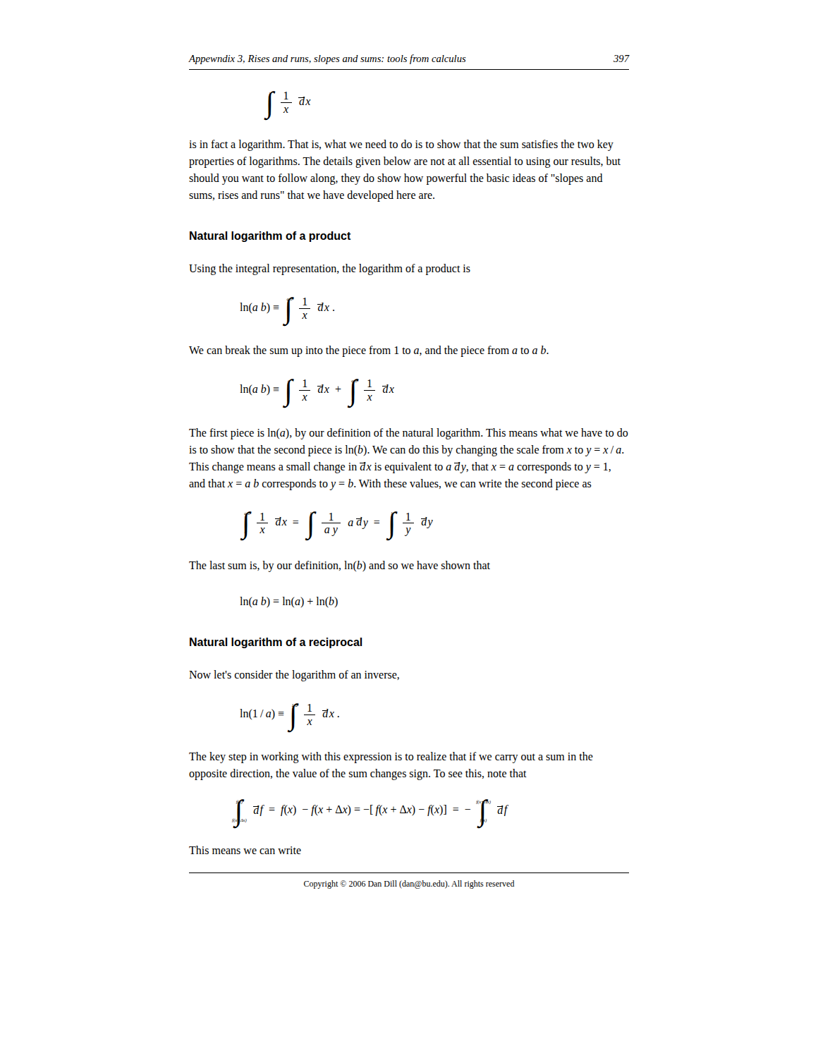Appewndix 3, Rises and runs, slopes and sums: tools from calculus
397
x∫1 1 x d x
is in fact a logarithm. That is, what we need to do is to show that the sum satisfies the two key properties of logarithms. The details given below are not at all essential to using our results, but should you want to follow along, they do show how powerful the basic ideas of "slopes and sums, rises and runs" that we have developed here are.
Natural logarithm of a product
Using the integral representation, the logarithm of a product is
ln(a b) ≡ a b∫1 1 x d x .
We can break the sum up into the piece from 1 to a, and the piece from a to a b.
ln(a b) ≡ a∫1 1 x d x + a b∫a 1 x d x
The first piece is ln(a), by our definition of the natural logarithm. This means what we have to do is to show that the second piece is ln(b). We can do this by changing the scale from x to y = x / a. This change means a small change in d x is equivalent to a d y, that x = a corresponds to y = 1, and that x = a b corresponds to y = b. With these values, we can write the second piece as
a b∫a 1 x d x = b∫1 1 a y a d y = b∫1 1 y d y
The last sum is, by our definition, ln(b) and so we have shown that
ln(a b) = ln(a) + ln(b)
Natural logarithm of a reciprocal
Now let's consider the logarithm of an inverse,
ln(1 / a) ≡ 1/a∫1 1 x d x .
The key step in working with this expression is to realize that if we carry out a sum in the opposite direction, the value of the sum changes sign. To see this, note that
f(x)∫f(x+Δx) d f = f(x) − f(x + Δx) = −[ f(x + Δx) − f(x)] = − f(x+Δx)∫f(x) d f
This means we can write
Copyright © 2006 Dan Dill (dan@bu.edu). All rights reserved